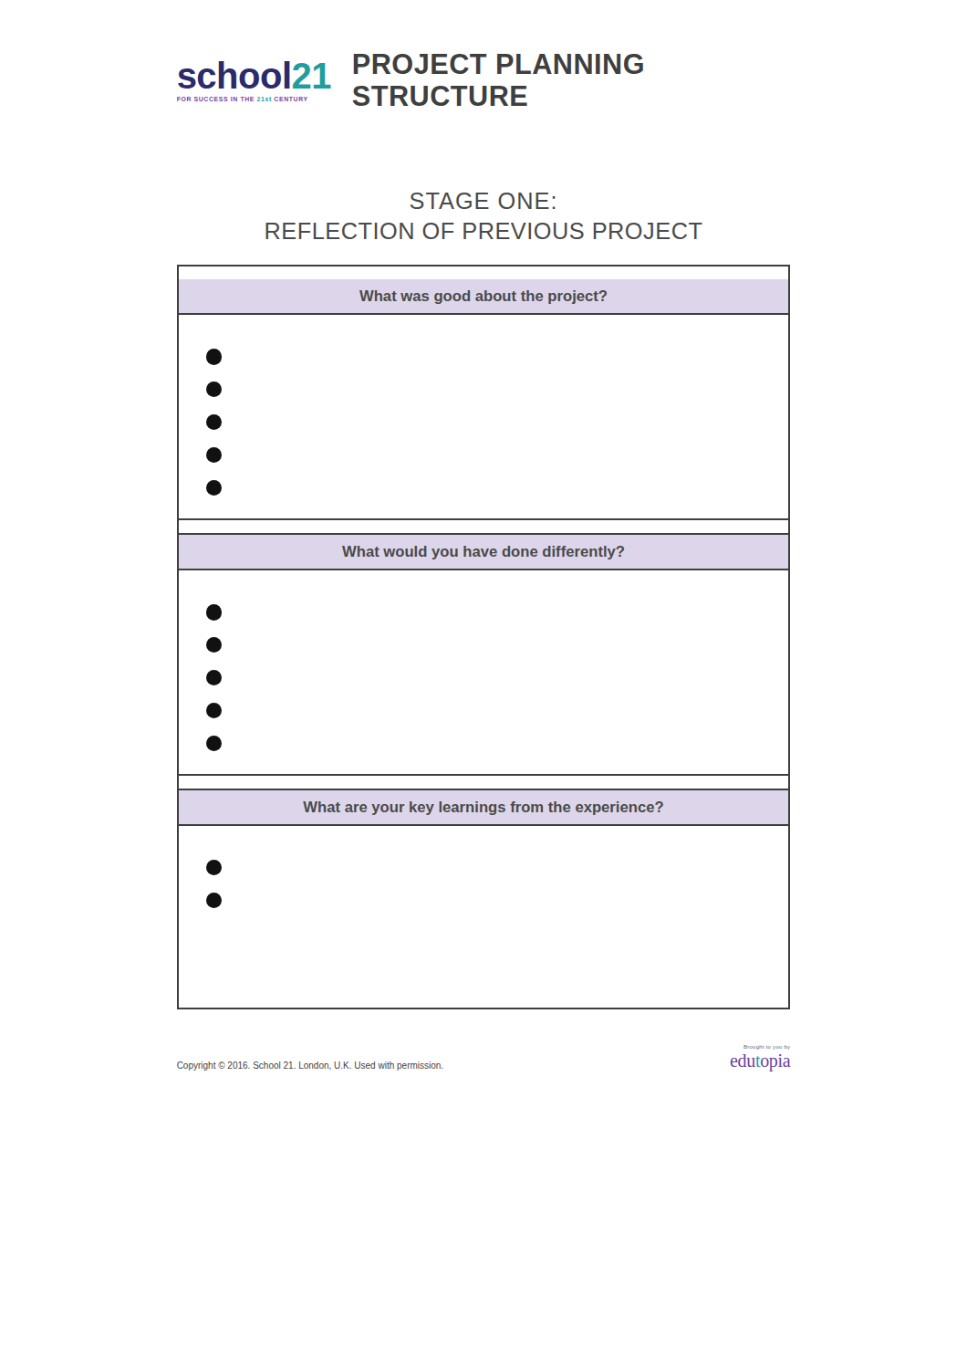school 21 FOR SUCCESS IN THE 21st CENTURY
Project Planning Structure
Stage One: Reflection of Previous Project
What was good about the project?
What would you have done differently?
What are your key learnings from the experience?
Copyright © 2016. School 21. London, U.K. Used with permission.
Brought to you by edutopia